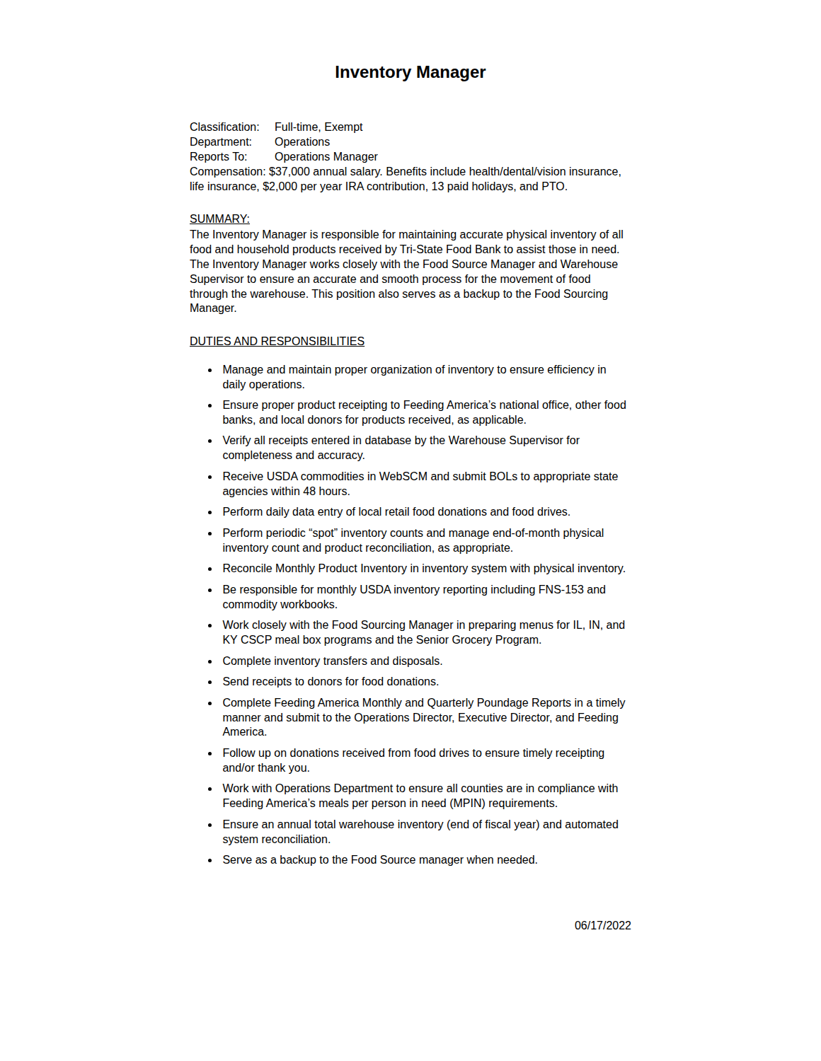Inventory Manager
Classification: Full-time, Exempt
Department: Operations
Reports To: Operations Manager
Compensation: $37,000 annual salary. Benefits include health/dental/vision insurance, life insurance, $2,000 per year IRA contribution, 13 paid holidays, and PTO.
SUMMARY:
The Inventory Manager is responsible for maintaining accurate physical inventory of all food and household products received by Tri-State Food Bank to assist those in need. The Inventory Manager works closely with the Food Source Manager and Warehouse Supervisor to ensure an accurate and smooth process for the movement of food through the warehouse. This position also serves as a backup to the Food Sourcing Manager.
DUTIES AND RESPONSIBILITIES
Manage and maintain proper organization of inventory to ensure efficiency in daily operations.
Ensure proper product receipting to Feeding America’s national office, other food banks, and local donors for products received, as applicable.
Verify all receipts entered in database by the Warehouse Supervisor for completeness and accuracy.
Receive USDA commodities in WebSCM and submit BOLs to appropriate state agencies within 48 hours.
Perform daily data entry of local retail food donations and food drives.
Perform periodic “spot” inventory counts and manage end-of-month physical inventory count and product reconciliation, as appropriate.
Reconcile Monthly Product Inventory in inventory system with physical inventory.
Be responsible for monthly USDA inventory reporting including FNS-153 and commodity workbooks.
Work closely with the Food Sourcing Manager in preparing menus for IL, IN, and KY CSCP meal box programs and the Senior Grocery Program.
Complete inventory transfers and disposals.
Send receipts to donors for food donations.
Complete Feeding America Monthly and Quarterly Poundage Reports in a timely manner and submit to the Operations Director, Executive Director, and Feeding America.
Follow up on donations received from food drives to ensure timely receipting and/or thank you.
Work with Operations Department to ensure all counties are in compliance with Feeding America’s meals per person in need (MPIN) requirements.
Ensure an annual total warehouse inventory (end of fiscal year) and automated system reconciliation.
Serve as a backup to the Food Source manager when needed.
06/17/2022